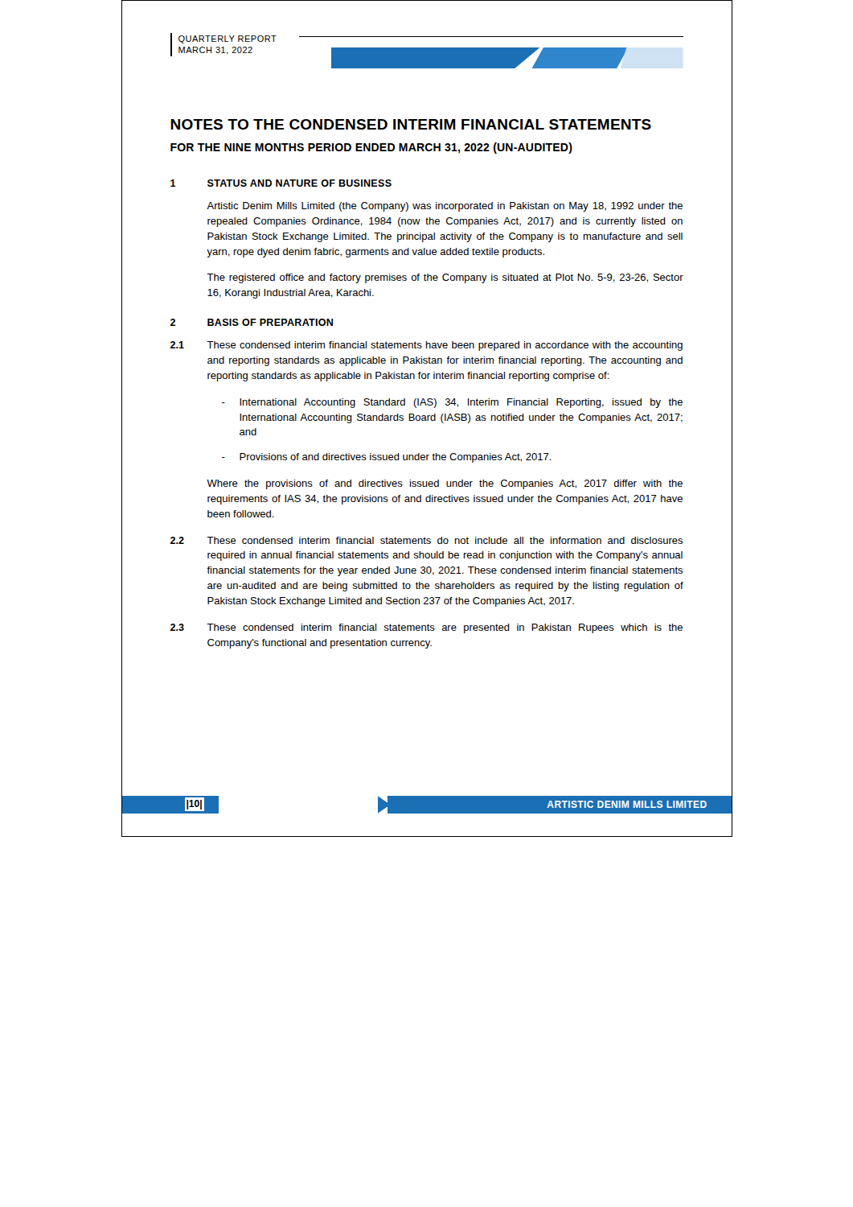QUARTERLY REPORT
MARCH 31, 2022
NOTES TO THE CONDENSED INTERIM FINANCIAL STATEMENTS
FOR THE NINE MONTHS PERIOD ENDED MARCH 31, 2022 (UN-AUDITED)
1
STATUS AND NATURE OF BUSINESS
Artistic Denim Mills Limited (the Company) was incorporated in Pakistan on May 18, 1992 under the repealed Companies Ordinance, 1984 (now the Companies Act, 2017) and is currently listed on Pakistan Stock Exchange Limited. The principal activity of the Company is to manufacture and sell yarn, rope dyed denim fabric, garments and value added textile products.
The registered office and factory premises of the Company is situated at Plot No. 5-9, 23-26, Sector 16, Korangi Industrial Area, Karachi.
2
BASIS OF PREPARATION
2.1
These condensed interim financial statements have been prepared in accordance with the accounting and reporting standards as applicable in Pakistan for interim financial reporting. The accounting and reporting standards as applicable in Pakistan for interim financial reporting comprise of:
International Accounting Standard (IAS) 34, Interim Financial Reporting, issued by the International Accounting Standards Board (IASB) as notified under the Companies Act, 2017; and
Provisions of and directives issued under the Companies Act, 2017.
Where the provisions of and directives issued under the Companies Act, 2017 differ with the requirements of IAS 34, the provisions of and directives issued under the Companies Act, 2017 have been followed.
2.2
These condensed interim financial statements do not include all the information and disclosures required in annual financial statements and should be read in conjunction with the Company's annual financial statements for the year ended June 30, 2021. These condensed interim financial statements are un-audited and are being submitted to the shareholders as required by the listing regulation of Pakistan Stock Exchange Limited and Section 237 of the Companies Act, 2017.
2.3
These condensed interim financial statements are presented in Pakistan Rupees which is the Company's functional and presentation currency.
|10|
ARTISTIC DENIM MILLS LIMITED